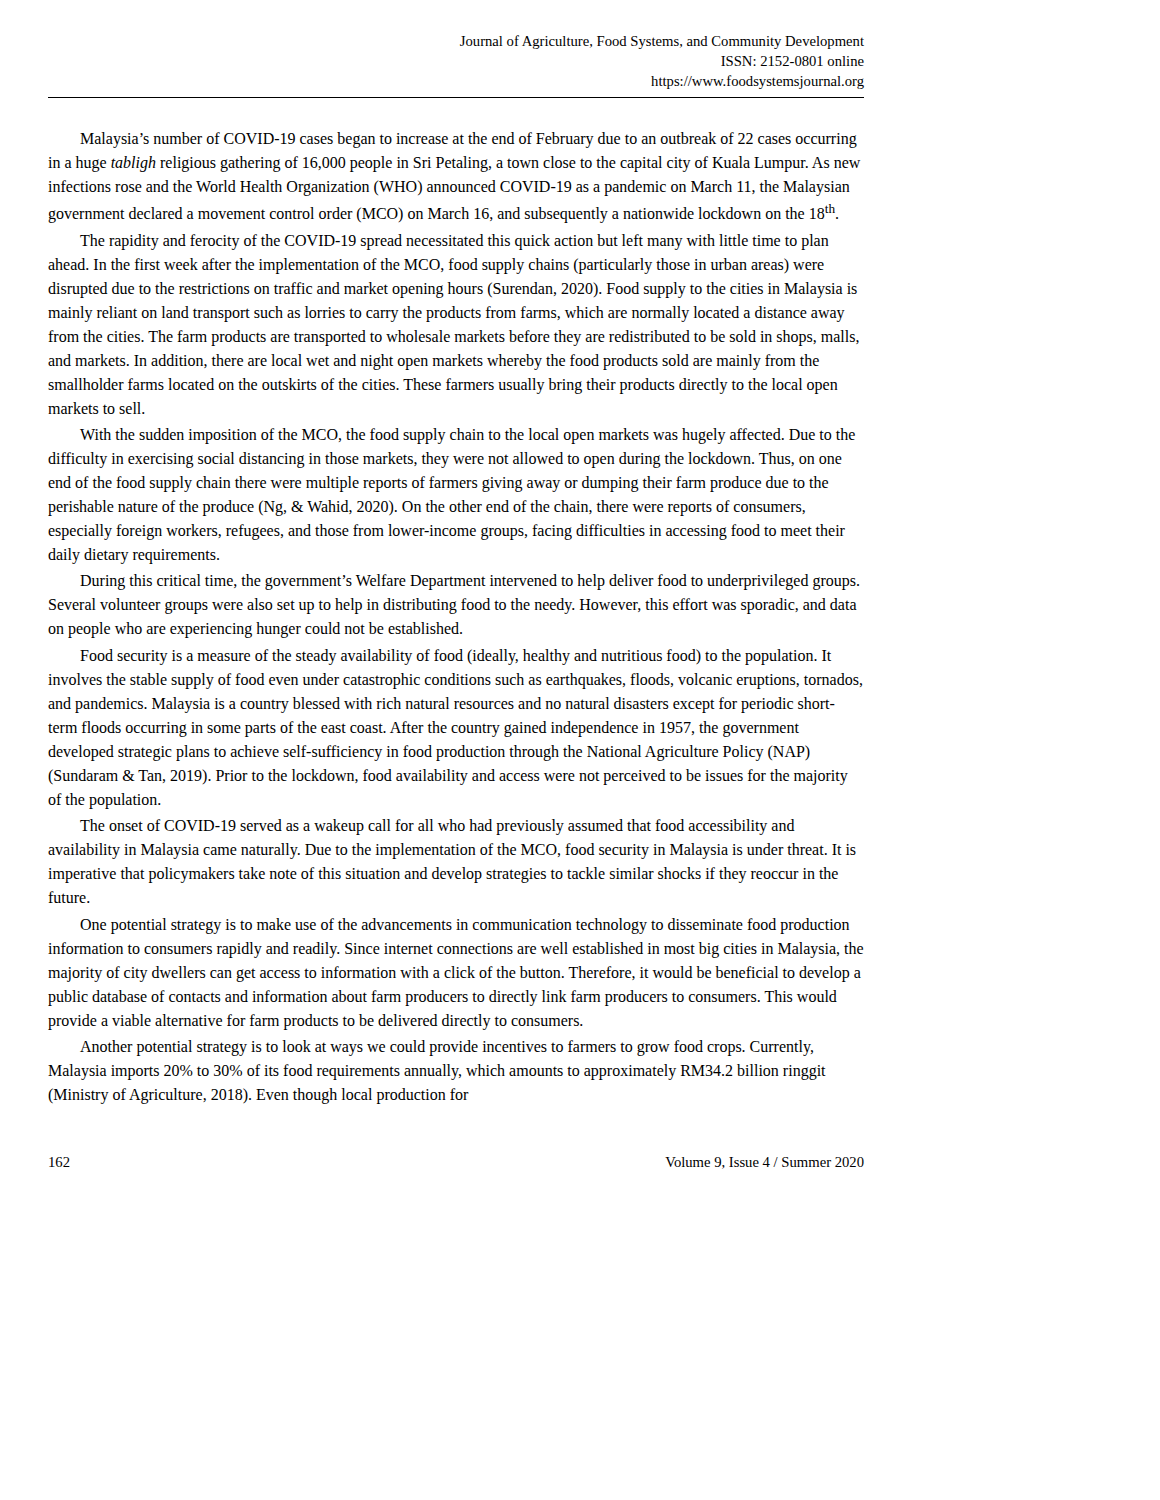Journal of Agriculture, Food Systems, and Community Development ISSN: 2152-0801 online https://www.foodsystemsjournal.org
Malaysia’s number of COVID-19 cases began to increase at the end of February due to an outbreak of 22 cases occurring in a huge tabligh religious gathering of 16,000 people in Sri Petaling, a town close to the capital city of Kuala Lumpur. As new infections rose and the World Health Organization (WHO) announced COVID-19 as a pandemic on March 11, the Malaysian government declared a movement control order (MCO) on March 16, and subsequently a nationwide lockdown on the 18th.
The rapidity and ferocity of the COVID-19 spread necessitated this quick action but left many with little time to plan ahead. In the first week after the implementation of the MCO, food supply chains (particularly those in urban areas) were disrupted due to the restrictions on traffic and market opening hours (Surendan, 2020). Food supply to the cities in Malaysia is mainly reliant on land transport such as lorries to carry the products from farms, which are normally located a distance away from the cities. The farm products are transported to wholesale markets before they are redistributed to be sold in shops, malls, and markets. In addition, there are local wet and night open markets whereby the food products sold are mainly from the smallholder farms located on the outskirts of the cities. These farmers usually bring their products directly to the local open markets to sell.
With the sudden imposition of the MCO, the food supply chain to the local open markets was hugely affected. Due to the difficulty in exercising social distancing in those markets, they were not allowed to open during the lockdown. Thus, on one end of the food supply chain there were multiple reports of farmers giving away or dumping their farm produce due to the perishable nature of the produce (Ng, & Wahid, 2020). On the other end of the chain, there were reports of consumers, especially foreign workers, refugees, and those from lower-income groups, facing difficulties in accessing food to meet their daily dietary requirements.
During this critical time, the government’s Welfare Department intervened to help deliver food to underprivileged groups. Several volunteer groups were also set up to help in distributing food to the needy. However, this effort was sporadic, and data on people who are experiencing hunger could not be established.
Food security is a measure of the steady availability of food (ideally, healthy and nutritious food) to the population. It involves the stable supply of food even under catastrophic conditions such as earthquakes, floods, volcanic eruptions, tornados, and pandemics. Malaysia is a country blessed with rich natural resources and no natural disasters except for periodic short-term floods occurring in some parts of the east coast. After the country gained independence in 1957, the government developed strategic plans to achieve self-sufficiency in food production through the National Agriculture Policy (NAP) (Sundaram & Tan, 2019). Prior to the lockdown, food availability and access were not perceived to be issues for the majority of the population.
The onset of COVID-19 served as a wakeup call for all who had previously assumed that food accessibility and availability in Malaysia came naturally. Due to the implementation of the MCO, food security in Malaysia is under threat. It is imperative that policymakers take note of this situation and develop strategies to tackle similar shocks if they reoccur in the future.
One potential strategy is to make use of the advancements in communication technology to disseminate food production information to consumers rapidly and readily. Since internet connections are well established in most big cities in Malaysia, the majority of city dwellers can get access to information with a click of the button. Therefore, it would be beneficial to develop a public database of contacts and information about farm producers to directly link farm producers to consumers. This would provide a viable alternative for farm products to be delivered directly to consumers.
Another potential strategy is to look at ways we could provide incentives to farmers to grow food crops. Currently, Malaysia imports 20% to 30% of its food requirements annually, which amounts to approximately RM34.2 billion ringgit (Ministry of Agriculture, 2018). Even though local production for
162 Volume 9, Issue 4 / Summer 2020